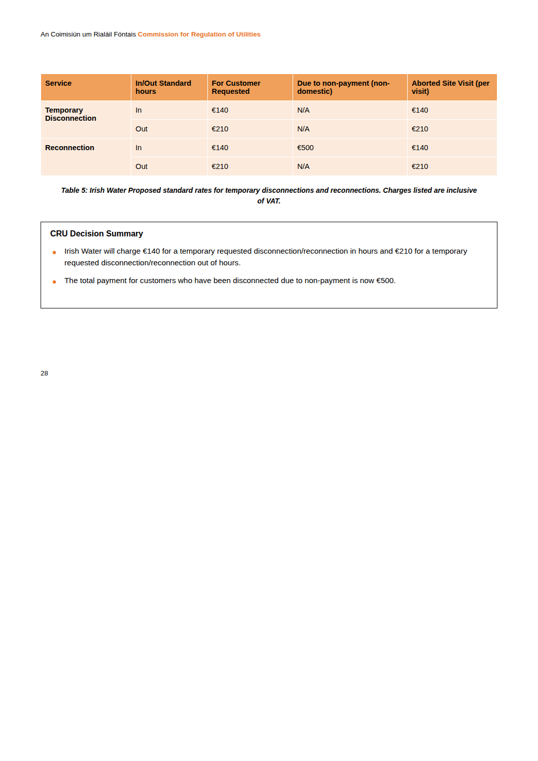An Coimisiún um Rialáil Fóntais Commission for Regulation of Utilities
| Service | In/Out Standard hours | For Customer Requested | Due to non-payment (non-domestic) | Aborted Site Visit (per visit) |
| --- | --- | --- | --- | --- |
| Temporary Disconnection | In | €140 | N/A | €140 |
| Out | €210 | N/A | €210 |
| Reconnection | In | €140 | €500 | €140 |
| Out | €210 | N/A | €210 |
Table 5: Irish Water Proposed standard rates for temporary disconnections and reconnections. Charges listed are inclusive of VAT.
CRU Decision Summary
Irish Water will charge €140 for a temporary requested disconnection/reconnection in hours and €210 for a temporary requested disconnection/reconnection out of hours.
The total payment for customers who have been disconnected due to non-payment is now €500.
28